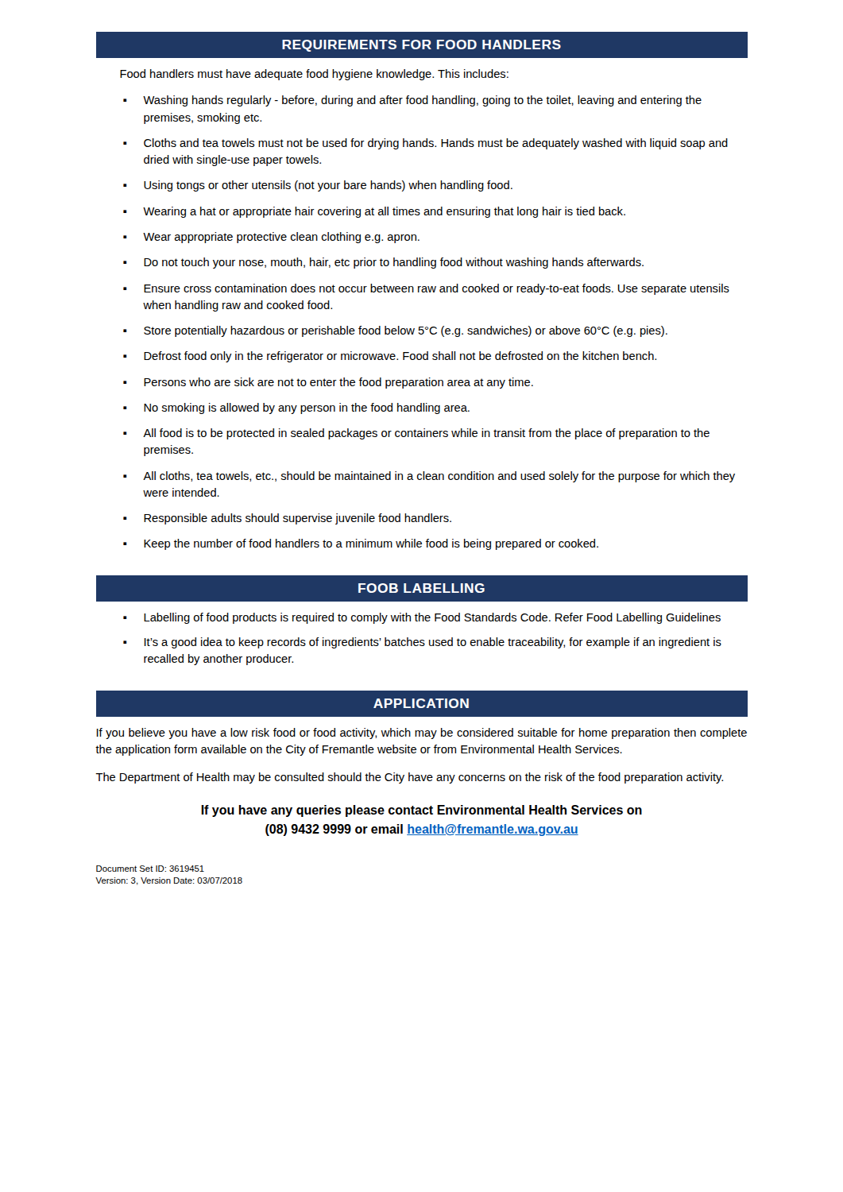Requirements for Food Handlers
Food handlers must have adequate food hygiene knowledge. This includes:
Washing hands regularly - before, during and after food handling, going to the toilet, leaving and entering the premises, smoking etc.
Cloths and tea towels must not be used for drying hands. Hands must be adequately washed with liquid soap and dried with single-use paper towels.
Using tongs or other utensils (not your bare hands) when handling food.
Wearing a hat or appropriate hair covering at all times and ensuring that long hair is tied back.
Wear appropriate protective clean clothing e.g. apron.
Do not touch your nose, mouth, hair, etc prior to handling food without washing hands afterwards.
Ensure cross contamination does not occur between raw and cooked or ready-to-eat foods. Use separate utensils when handling raw and cooked food.
Store potentially hazardous or perishable food below 5°C (e.g. sandwiches) or above 60°C (e.g. pies).
Defrost food only in the refrigerator or microwave. Food shall not be defrosted on the kitchen bench.
Persons who are sick are not to enter the food preparation area at any time.
No smoking is allowed by any person in the food handling area.
All food is to be protected in sealed packages or containers while in transit from the place of preparation to the premises.
All cloths, tea towels, etc., should be maintained in a clean condition and used solely for the purpose for which they were intended.
Responsible adults should supervise juvenile food handlers.
Keep the number of food handlers to a minimum while food is being prepared or cooked.
Foob Labelling
Labelling of food products is required to comply with the Food Standards Code. Refer Food Labelling Guidelines
It’s a good idea to keep records of ingredients’ batches used to enable traceability, for example if an ingredient is recalled by another producer.
Application
If you believe you have a low risk food or food activity, which may be considered suitable for home preparation then complete the application form available on the City of Fremantle website or from Environmental Health Services.
The Department of Health may be consulted should the City have any concerns on the risk of the food preparation activity.
If you have any queries please contact Environmental Health Services on
(08) 9432 9999 or email health@fremantle.wa.gov.au
Document Set ID: 3619451
Version: 3, Version Date: 03/07/2018